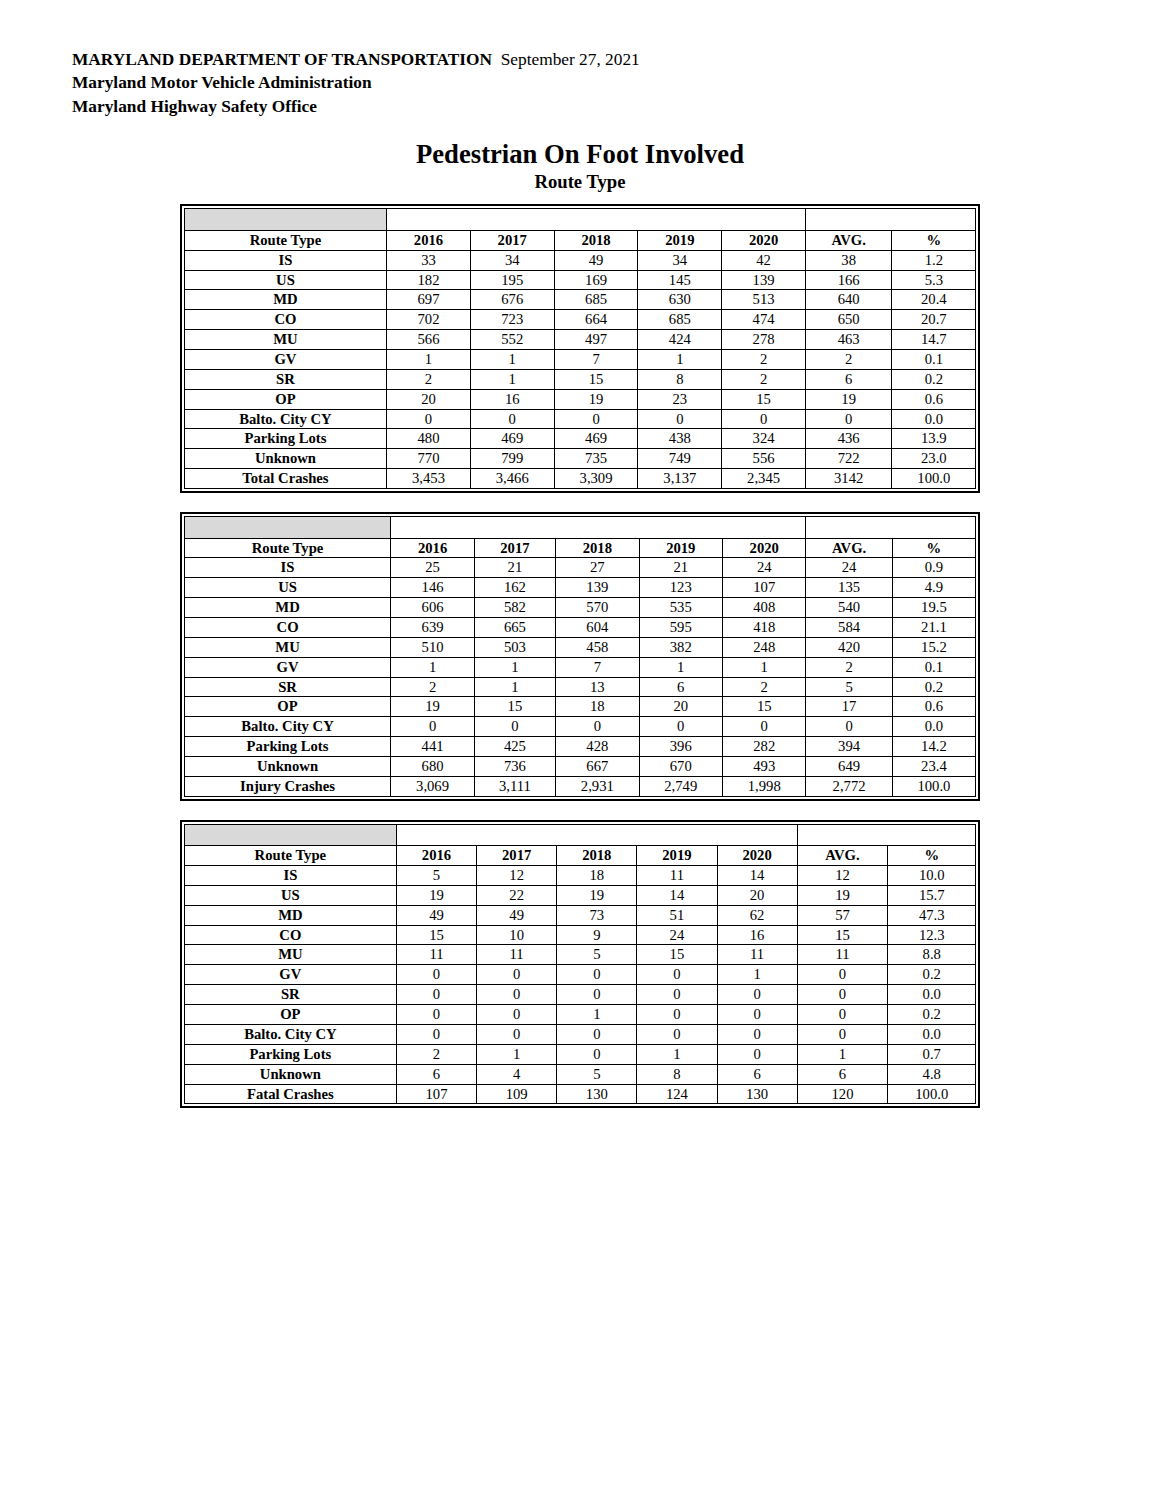MARYLAND DEPARTMENT OF TRANSPORTATION September 27, 2021
Maryland Motor Vehicle Administration
Maryland Highway Safety Office
Pedestrian On Foot Involved
Route Type
| Route Type | 2016 | 2017 | 2018 | 2019 | 2020 | AVG. | % |
| --- | --- | --- | --- | --- | --- | --- | --- |
| IS | 33 | 34 | 49 | 34 | 42 | 38 | 1.2 |
| US | 182 | 195 | 169 | 145 | 139 | 166 | 5.3 |
| MD | 697 | 676 | 685 | 630 | 513 | 640 | 20.4 |
| CO | 702 | 723 | 664 | 685 | 474 | 650 | 20.7 |
| MU | 566 | 552 | 497 | 424 | 278 | 463 | 14.7 |
| GV | 1 | 1 | 7 | 1 | 2 | 2 | 0.1 |
| SR | 2 | 1 | 15 | 8 | 2 | 6 | 0.2 |
| OP | 20 | 16 | 19 | 23 | 15 | 19 | 0.6 |
| Balto. City CY | 0 | 0 | 0 | 0 | 0 | 0 | 0.0 |
| Parking Lots | 480 | 469 | 469 | 438 | 324 | 436 | 13.9 |
| Unknown | 770 | 799 | 735 | 749 | 556 | 722 | 23.0 |
| Total Crashes | 3,453 | 3,466 | 3,309 | 3,137 | 2,345 | 3142 | 100.0 |
| Route Type | 2016 | 2017 | 2018 | 2019 | 2020 | AVG. | % |
| --- | --- | --- | --- | --- | --- | --- | --- |
| IS | 25 | 21 | 27 | 21 | 24 | 24 | 0.9 |
| US | 146 | 162 | 139 | 123 | 107 | 135 | 4.9 |
| MD | 606 | 582 | 570 | 535 | 408 | 540 | 19.5 |
| CO | 639 | 665 | 604 | 595 | 418 | 584 | 21.1 |
| MU | 510 | 503 | 458 | 382 | 248 | 420 | 15.2 |
| GV | 1 | 1 | 7 | 1 | 1 | 2 | 0.1 |
| SR | 2 | 1 | 13 | 6 | 2 | 5 | 0.2 |
| OP | 19 | 15 | 18 | 20 | 15 | 17 | 0.6 |
| Balto. City CY | 0 | 0 | 0 | 0 | 0 | 0 | 0.0 |
| Parking Lots | 441 | 425 | 428 | 396 | 282 | 394 | 14.2 |
| Unknown | 680 | 736 | 667 | 670 | 493 | 649 | 23.4 |
| Injury Crashes | 3,069 | 3,111 | 2,931 | 2,749 | 1,998 | 2,772 | 100.0 |
| Route Type | 2016 | 2017 | 2018 | 2019 | 2020 | AVG. | % |
| --- | --- | --- | --- | --- | --- | --- | --- |
| IS | 5 | 12 | 18 | 11 | 14 | 12 | 10.0 |
| US | 19 | 22 | 19 | 14 | 20 | 19 | 15.7 |
| MD | 49 | 49 | 73 | 51 | 62 | 57 | 47.3 |
| CO | 15 | 10 | 9 | 24 | 16 | 15 | 12.3 |
| MU | 11 | 11 | 5 | 15 | 11 | 11 | 8.8 |
| GV | 0 | 0 | 0 | 0 | 1 | 0 | 0.2 |
| SR | 0 | 0 | 0 | 0 | 0 | 0 | 0.0 |
| OP | 0 | 0 | 1 | 0 | 0 | 0 | 0.2 |
| Balto. City CY | 0 | 0 | 0 | 0 | 0 | 0 | 0.0 |
| Parking Lots | 2 | 1 | 0 | 1 | 0 | 1 | 0.7 |
| Unknown | 6 | 4 | 5 | 8 | 6 | 6 | 4.8 |
| Fatal Crashes | 107 | 109 | 130 | 124 | 130 | 120 | 100.0 |